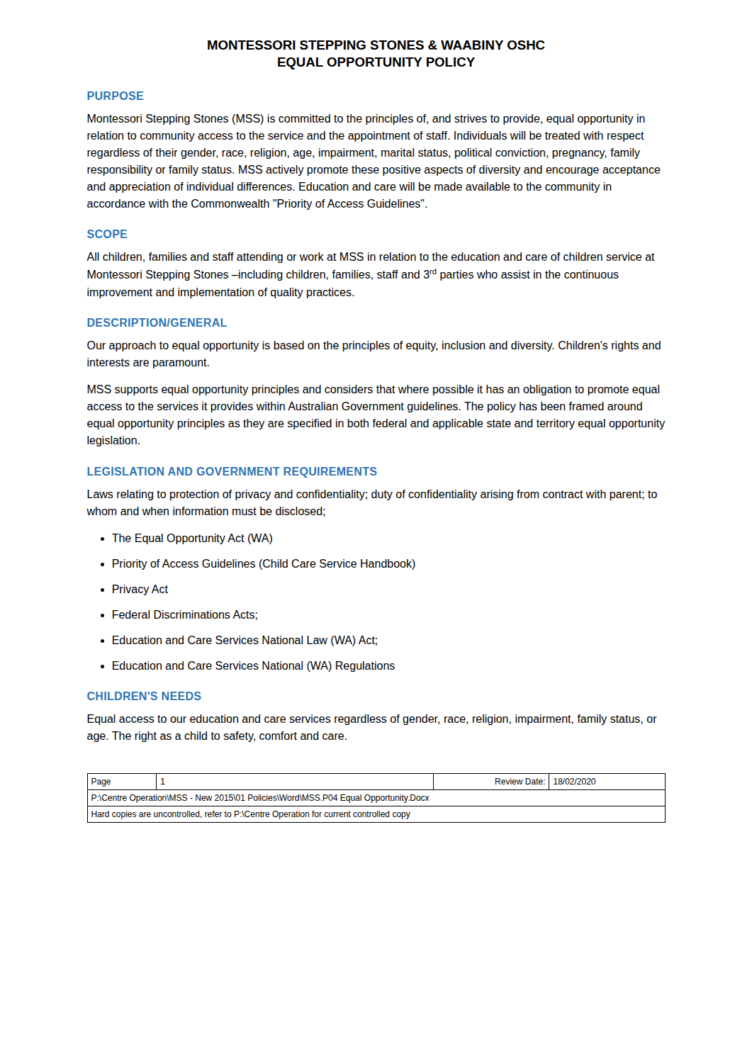MONTESSORI STEPPING STONES & WAABINY OSHC
EQUAL OPPORTUNITY POLICY
PURPOSE
Montessori Stepping Stones (MSS) is committed to the principles of, and strives to provide, equal opportunity in relation to community access to the service and the appointment of staff. Individuals will be treated with respect regardless of their gender, race, religion, age, impairment, marital status, political conviction, pregnancy, family responsibility or family status. MSS actively promote these positive aspects of diversity and encourage acceptance and appreciation of individual differences. Education and care will be made available to the community in accordance with the Commonwealth "Priority of Access Guidelines".
SCOPE
All children, families and staff attending or work at MSS in relation to the education and care of children service at Montessori Stepping Stones –including children, families, staff and 3rd parties who assist in the continuous improvement and implementation of quality practices.
DESCRIPTION/GENERAL
Our approach to equal opportunity is based on the principles of equity, inclusion and diversity. Children's rights and interests are paramount.
MSS supports equal opportunity principles and considers that where possible it has an obligation to promote equal access to the services it provides within Australian Government guidelines. The policy has been framed around equal opportunity principles as they are specified in both federal and applicable state and territory equal opportunity legislation.
LEGISLATION AND GOVERNMENT REQUIREMENTS
Laws relating to protection of privacy and confidentiality; duty of confidentiality arising from contract with parent; to whom and when information must be disclosed;
The Equal Opportunity Act (WA)
Priority of Access Guidelines (Child Care Service Handbook)
Privacy Act
Federal Discriminations Acts;
Education and Care Services National Law (WA) Act;
Education and Care Services National (WA) Regulations
CHILDREN'S NEEDS
Equal access to our education and care services regardless of gender, race, religion, impairment, family status, or age. The right as a child to safety, comfort and care.
| Page | 1 | Review Date: | 18/02/2020 |
| P:\Centre Operation\MSS - New 2015\01 Policies\Word\MSS.P04 Equal Opportunity.Docx |
| Hard copies are uncontrolled, refer to P:\Centre Operation for current controlled copy |